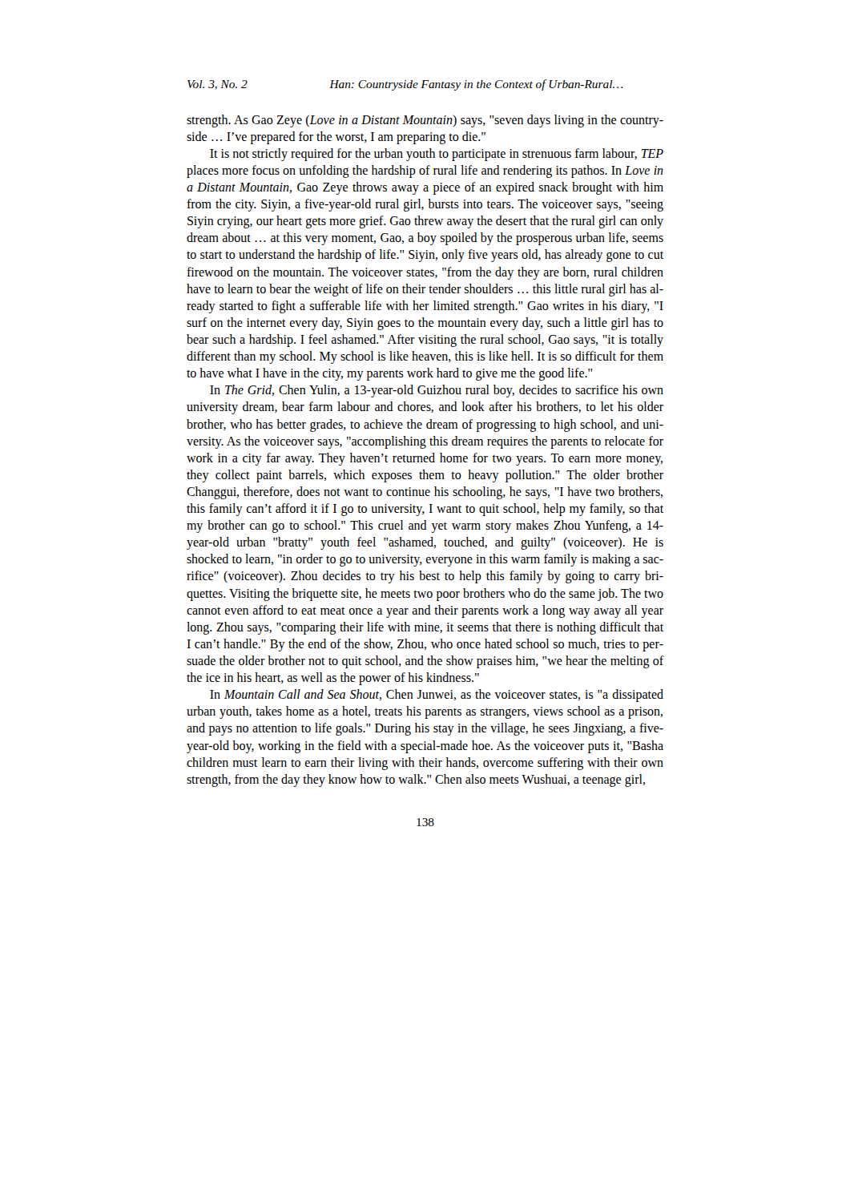Vol. 3, No. 2
Han: Countryside Fantasy in the Context of Urban-Rural…
strength. As Gao Zeye (Love in a Distant Mountain) says, "seven days living in the countryside … I’ve prepared for the worst, I am preparing to die."
It is not strictly required for the urban youth to participate in strenuous farm labour, TEP places more focus on unfolding the hardship of rural life and rendering its pathos. In Love in a Distant Mountain, Gao Zeye throws away a piece of an expired snack brought with him from the city. Siyin, a five-year-old rural girl, bursts into tears. The voiceover says, "seeing Siyin crying, our heart gets more grief. Gao threw away the desert that the rural girl can only dream about … at this very moment, Gao, a boy spoiled by the prosperous urban life, seems to start to understand the hardship of life." Siyin, only five years old, has already gone to cut firewood on the mountain. The voiceover states, "from the day they are born, rural children have to learn to bear the weight of life on their tender shoulders … this little rural girl has already started to fight a sufferable life with her limited strength." Gao writes in his diary, "I surf on the internet every day, Siyin goes to the mountain every day, such a little girl has to bear such a hardship. I feel ashamed." After visiting the rural school, Gao says, "it is totally different than my school. My school is like heaven, this is like hell. It is so difficult for them to have what I have in the city, my parents work hard to give me the good life."
In The Grid, Chen Yulin, a 13-year-old Guizhou rural boy, decides to sacrifice his own university dream, bear farm labour and chores, and look after his brothers, to let his older brother, who has better grades, to achieve the dream of progressing to high school, and university. As the voiceover says, "accomplishing this dream requires the parents to relocate for work in a city far away. They haven’t returned home for two years. To earn more money, they collect paint barrels, which exposes them to heavy pollution." The older brother Changgui, therefore, does not want to continue his schooling, he says, "I have two brothers, this family can’t afford it if I go to university, I want to quit school, help my family, so that my brother can go to school." This cruel and yet warm story makes Zhou Yunfeng, a 14-year-old urban "bratty" youth feel "ashamed, touched, and guilty" (voiceover). He is shocked to learn, "in order to go to university, everyone in this warm family is making a sacrifice" (voiceover). Zhou decides to try his best to help this family by going to carry briquettes. Visiting the briquette site, he meets two poor brothers who do the same job. The two cannot even afford to eat meat once a year and their parents work a long way away all year long. Zhou says, "comparing their life with mine, it seems that there is nothing difficult that I can’t handle." By the end of the show, Zhou, who once hated school so much, tries to persuade the older brother not to quit school, and the show praises him, "we hear the melting of the ice in his heart, as well as the power of his kindness."
In Mountain Call and Sea Shout, Chen Junwei, as the voiceover states, is "a dissipated urban youth, takes home as a hotel, treats his parents as strangers, views school as a prison, and pays no attention to life goals." During his stay in the village, he sees Jingxiang, a five-year-old boy, working in the field with a special-made hoe. As the voiceover puts it, "Basha children must learn to earn their living with their hands, overcome suffering with their own strength, from the day they know how to walk." Chen also meets Wushuai, a teenage girl,
138